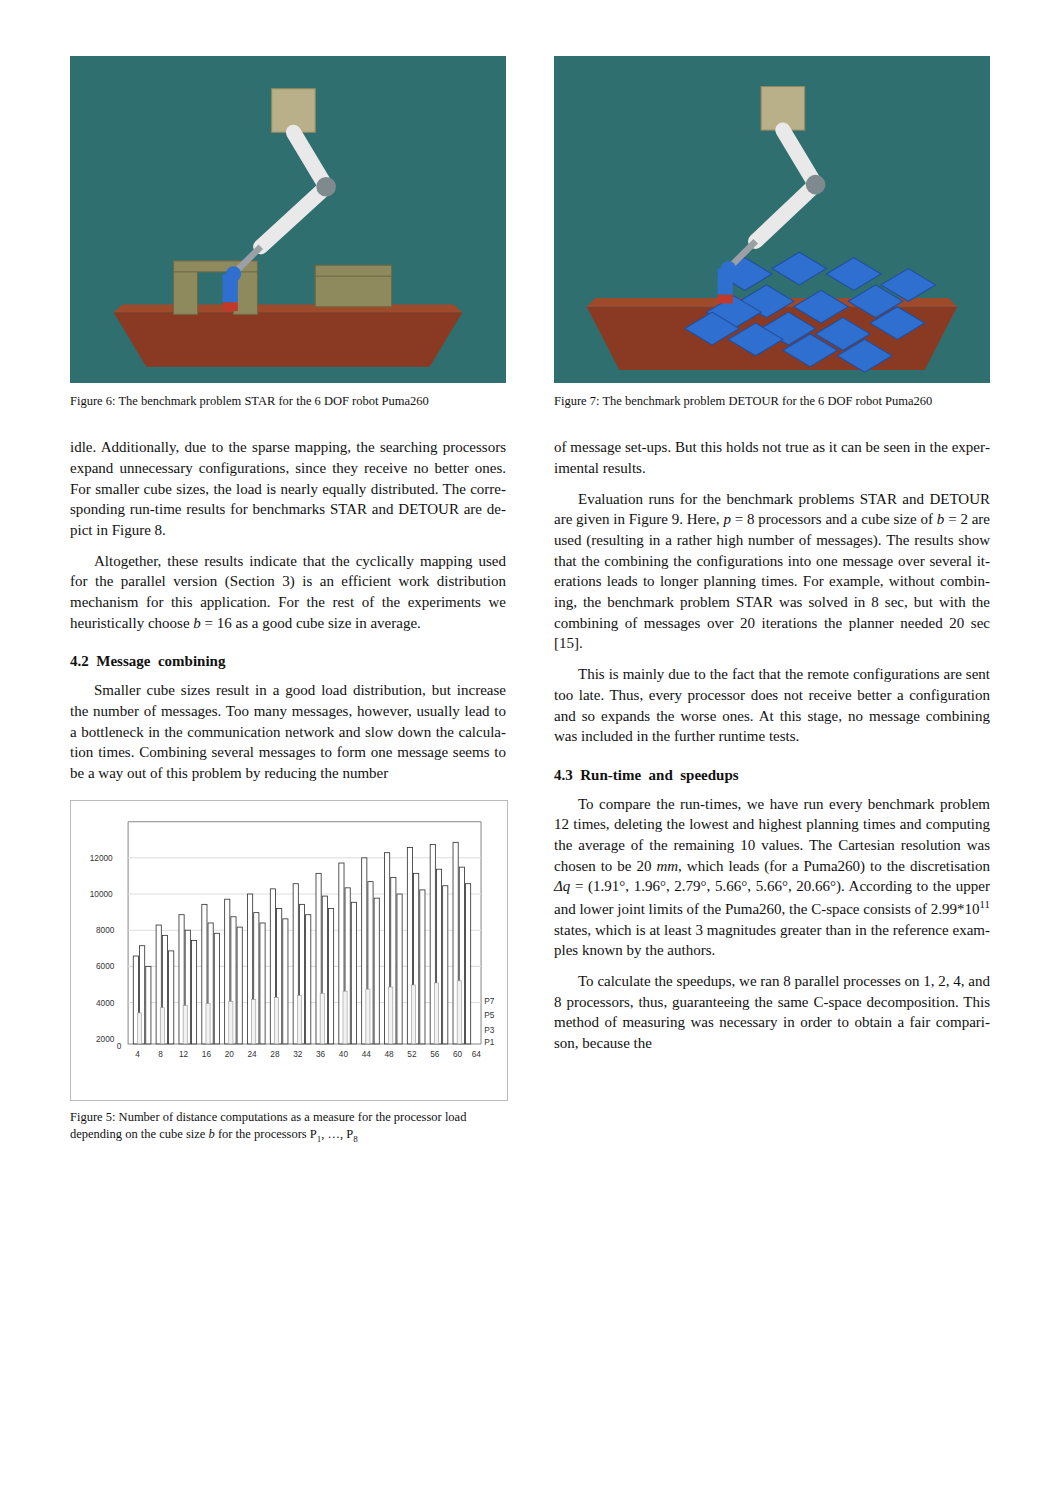Figure 6: The benchmark problem STAR for the 6 DOF robot Puma260
idle. Additionally, due to the sparse mapping, the searching processors expand unnecessary configurations, since they receive no better ones. For smaller cube sizes, the load is nearly equally distributed. The corresponding run-time results for benchmarks STAR and DETOUR are depict in Figure 8.
Altogether, these results indicate that the cyclically mapping used for the parallel version (Section 3) is an efficient work distribution mechanism for this application. For the rest of the experiments we heuristically choose b = 16 as a good cube size in average.
4.2 Message combining
Smaller cube sizes result in a good load distribution, but increase the number of messages. Too many messages, however, usually lead to a bottleneck in the communication network and slow down the calculation times. Combining several messages to form one message seems to be a way out of this problem by reducing the number
12000 10000 8000 6000 4000 2000 0 4 8 12 16 20 24 28 32 36 40 44 48 52 56 60 64 P7 P5 P3 P1
Figure 5: Number of distance computations as a measure for the processor load depending on the cube size b for the processors P1, …, P8
Figure 7: The benchmark problem DETOUR for the 6 DOF robot Puma260
of message set-ups. But this holds not true as it can be seen in the experimental results.
Evaluation runs for the benchmark problems STAR and DETOUR are given in Figure 9. Here, p = 8 processors and a cube size of b = 2 are used (resulting in a rather high number of messages). The results show that the combining the configurations into one message over several iterations leads to longer planning times. For example, without combining, the benchmark problem STAR was solved in 8 sec, but with the combining of messages over 20 iterations the planner needed 20 sec [15].
This is mainly due to the fact that the remote configurations are sent too late. Thus, every processor does not receive better a configuration and so expands the worse ones. At this stage, no message combining was included in the further runtime tests.
4.3 Run-time and speedups
To compare the run-times, we have run every benchmark problem 12 times, deleting the lowest and highest planning times and computing the average of the remaining 10 values. The Cartesian resolution was chosen to be 20 mm, which leads (for a Puma260) to the discretisation Δq = (1.91°, 1.96°, 2.79°, 5.66°, 5.66°, 20.66°). According to the upper and lower joint limits of the Puma260, the C-space consists of 2.99*1011 states, which is at least 3 magnitudes greater than in the reference examples known by the authors.
To calculate the speedups, we ran 8 parallel processes on 1, 2, 4, and 8 processors, thus, guaranteeing the same C-space decomposition. This method of measuring was necessary in order to obtain a fair comparison, because the